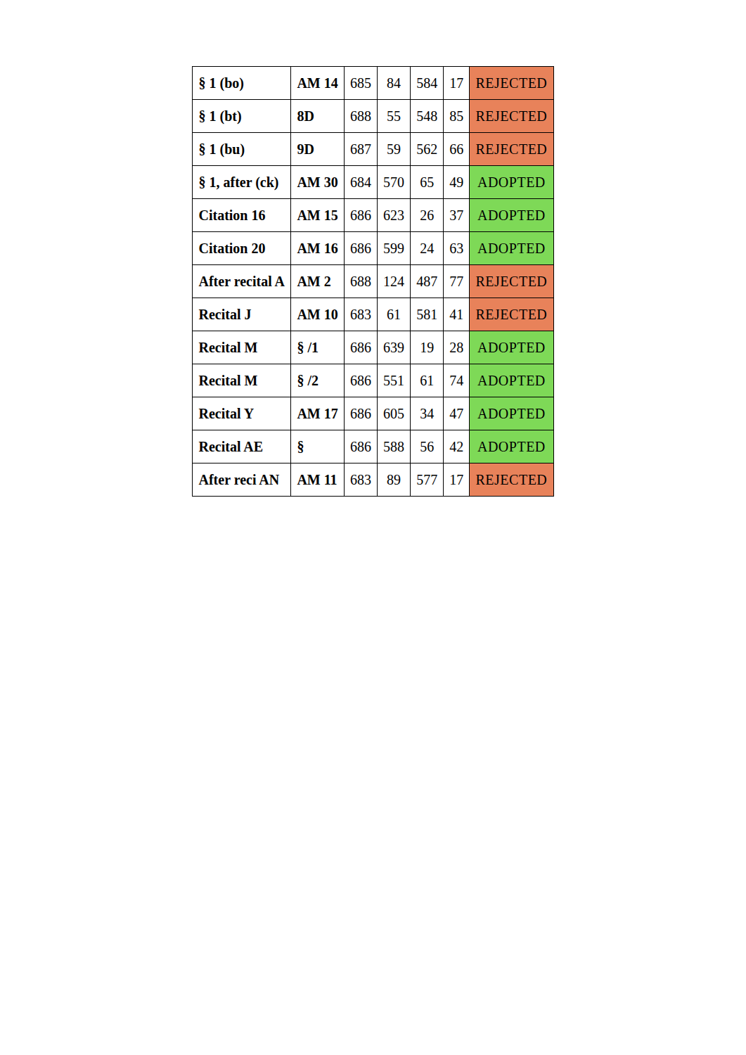| § 1 (bo) | AM 14 | 685 | 84 | 584 | 17 | REJECTED |
| § 1 (bt) | 8D | 688 | 55 | 548 | 85 | REJECTED |
| § 1 (bu) | 9D | 687 | 59 | 562 | 66 | REJECTED |
| § 1, after (ck) | AM 30 | 684 | 570 | 65 | 49 | ADOPTED |
| Citation 16 | AM 15 | 686 | 623 | 26 | 37 | ADOPTED |
| Citation 20 | AM 16 | 686 | 599 | 24 | 63 | ADOPTED |
| After recital A | AM 2 | 688 | 124 | 487 | 77 | REJECTED |
| Recital J | AM 10 | 683 | 61 | 581 | 41 | REJECTED |
| Recital M | § /1 | 686 | 639 | 19 | 28 | ADOPTED |
| Recital M | § /2 | 686 | 551 | 61 | 74 | ADOPTED |
| Recital Y | AM 17 | 686 | 605 | 34 | 47 | ADOPTED |
| Recital AE | § | 686 | 588 | 56 | 42 | ADOPTED |
| After reci AN | AM 11 | 683 | 89 | 577 | 17 | REJECTED |